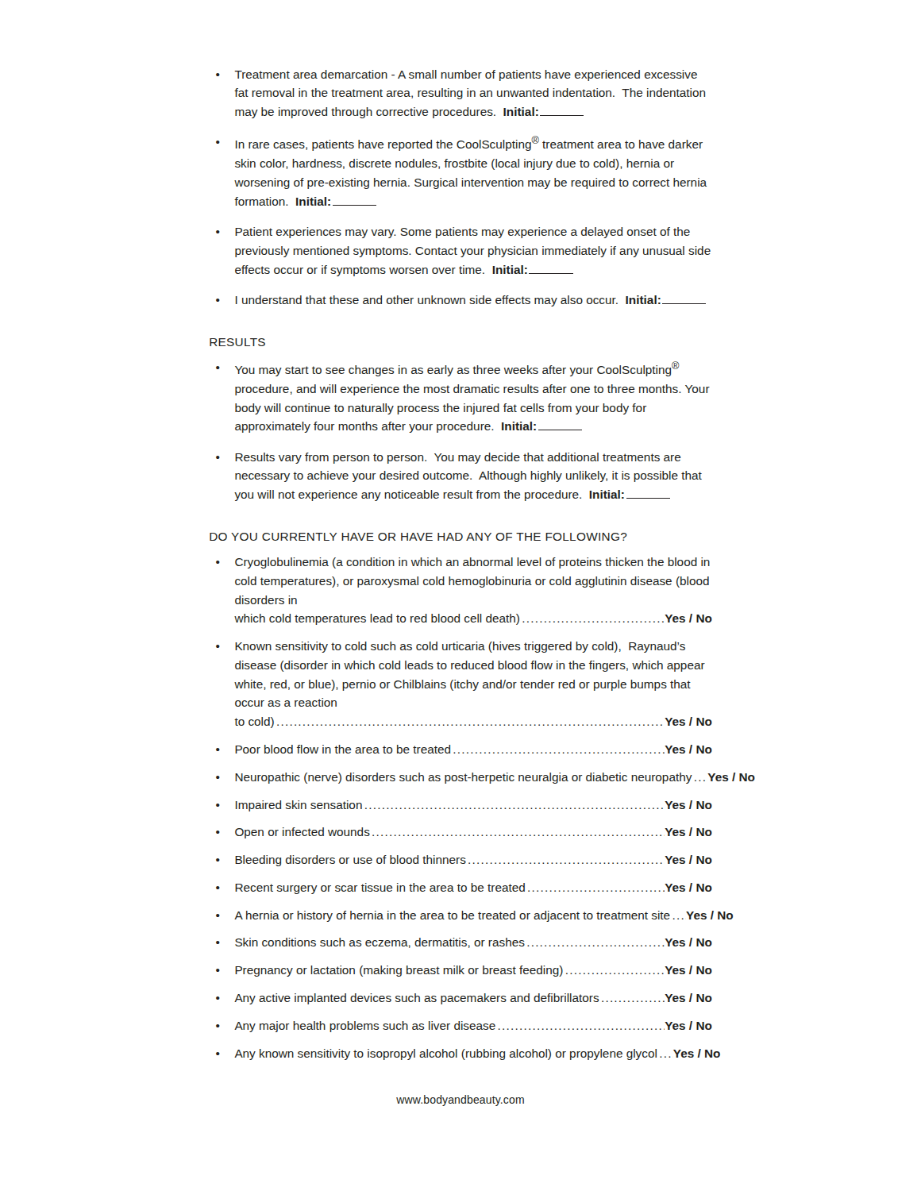Treatment area demarcation - A small number of patients have experienced excessive fat removal in the treatment area, resulting in an unwanted indentation. The indentation may be improved through corrective procedures. Initial:
In rare cases, patients have reported the CoolSculpting® treatment area to have darker skin color, hardness, discrete nodules, frostbite (local injury due to cold), hernia or worsening of pre-existing hernia. Surgical intervention may be required to correct hernia formation. Initial:
Patient experiences may vary. Some patients may experience a delayed onset of the previously mentioned symptoms. Contact your physician immediately if any unusual side effects occur or if symptoms worsen over time. Initial:
I understand that these and other unknown side effects may also occur. Initial:
Results
You may start to see changes in as early as three weeks after your CoolSculpting® procedure, and will experience the most dramatic results after one to three months. Your body will continue to naturally process the injured fat cells from your body for approximately four months after your procedure. Initial:
Results vary from person to person. You may decide that additional treatments are necessary to achieve your desired outcome. Although highly unlikely, it is possible that you will not experience any noticeable result from the procedure. Initial:
Do you currently have or have had any of the following?
Cryoglobulinemia (a condition in which an abnormal level of proteins thicken the blood in cold temperatures), or paroxysmal cold hemoglobinuria or cold agglutinin disease (blood disorders in which cold temperatures lead to red blood cell death) ........................................................................................................................................................................................................... Yes / No
Known sensitivity to cold such as cold urticaria (hives triggered by cold), Raynaud’s disease (disorder in which cold leads to reduced blood flow in the fingers, which appear white, red, or blue), pernio or Chilblains (itchy and/or tender red or purple bumps that occur as a reaction to cold) ................................................................................................................................................................................................................................................................. Yes / No
Poor blood flow in the area to be treated ................................................................................................................................................................................................................................. Yes / No
Neuropathic (nerve) disorders such as post-herpetic neuralgia or diabetic neuropathy ....................................................... Yes / No
Impaired skin sensation ................................................................................................................................................................................................................................................. Yes / No
Open or infected wounds ............................................................................................................................................................................................................................................... Yes / No
Bleeding disorders or use of blood thinners ............................................................................................................................................................................................. Yes / No
Recent surgery or scar tissue in the area to be treated ......................................................................................................................................................... Yes / No
A hernia or history of hernia in the area to be treated or adjacent to treatment site ........................................................... Yes / No
Skin conditions such as eczema, dermatitis, or rashes ........................................................................................................................................................... Yes / No
Pregnancy or lactation (making breast milk or breast feeding) ............................................................................................................................. Yes / No
Any active implanted devices such as pacemakers and defibrillators ..................................................................................................... Yes / No
Any major health problems such as liver disease ......................................................................................................................................................................... Yes / No
Any known sensitivity to isopropyl alcohol (rubbing alcohol) or propylene glycol ............... Yes / No
www.bodyandbeauty.com